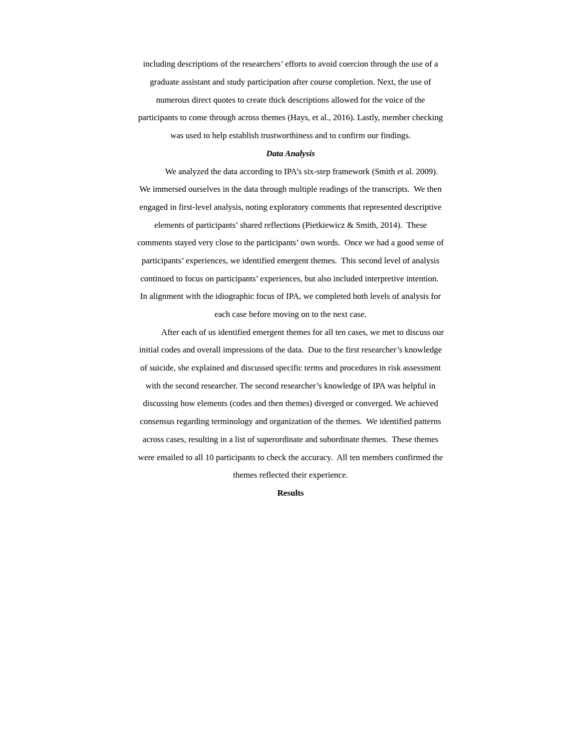including descriptions of the researchers’ efforts to avoid coercion through the use of a graduate assistant and study participation after course completion. Next, the use of numerous direct quotes to create thick descriptions allowed for the voice of the participants to come through across themes (Hays, et al., 2016). Lastly, member checking was used to help establish trustworthiness and to confirm our findings.
Data Analysis
We analyzed the data according to IPA’s six-step framework (Smith et al. 2009). We immersed ourselves in the data through multiple readings of the transcripts. We then engaged in first-level analysis, noting exploratory comments that represented descriptive elements of participants’ shared reflections (Pietkiewicz & Smith, 2014). These comments stayed very close to the participants’ own words. Once we had a good sense of participants’ experiences, we identified emergent themes. This second level of analysis continued to focus on participants’ experiences, but also included interpretive intention. In alignment with the idiographic focus of IPA, we completed both levels of analysis for each case before moving on to the next case.
After each of us identified emergent themes for all ten cases, we met to discuss our initial codes and overall impressions of the data. Due to the first researcher’s knowledge of suicide, she explained and discussed specific terms and procedures in risk assessment with the second researcher. The second researcher’s knowledge of IPA was helpful in discussing how elements (codes and then themes) diverged or converged. We achieved consensus regarding terminology and organization of the themes. We identified patterns across cases, resulting in a list of superordinate and subordinate themes. These themes were emailed to all 10 participants to check the accuracy. All ten members confirmed the themes reflected their experience.
Results